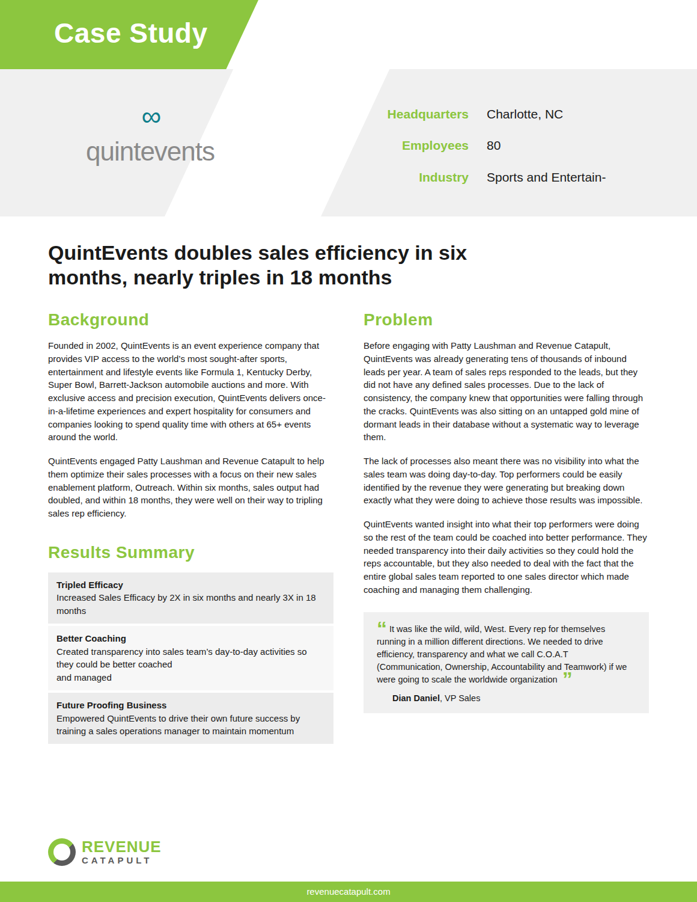Case Study
∞
quintevents
Headquarters
Charlotte, NC
Employees
80
Industry
Sports and Entertain-
QuintEvents doubles sales efficiency in six
months, nearly triples in 18 months
Background
Founded in 2002, QuintEvents is an event experience company that provides VIP access to the world’s most sought-after sports, entertainment and lifestyle events like Formula 1, Kentucky Derby, Super Bowl, Barrett-Jackson automobile auctions and more. With exclusive access and precision execution, QuintEvents delivers once-in-a-lifetime experiences and expert hospitality for consumers and companies looking to spend quality time with others at 65+ events around the world.
QuintEvents engaged Patty Laushman and Revenue Catapult to help them optimize their sales processes with a focus on their new sales enablement platform, Outreach. Within six months, sales output had doubled, and within 18 months, they were well on their way to tripling sales rep efficiency.
Results Summary
Tripled Efficacy Increased Sales Efficacy by 2X in six months and nearly 3X in 18 months
Better Coaching Created transparency into sales team’s day-to-day activities so they could be better coached
and managed
Future Proofing Business Empowered QuintEvents to drive their own future success by training a sales operations manager to maintain momentum
Problem
Before engaging with Patty Laushman and Revenue Catapult, QuintEvents was already generating tens of thousands of inbound leads per year. A team of sales reps responded to the leads, but they did not have any defined sales processes. Due to the lack of consistency, the company knew that opportunities were falling through the cracks. QuintEvents was also sitting on an untapped gold mine of dormant leads in their database without a systematic way to leverage them.
The lack of processes also meant there was no visibility into what the sales team was doing day-to-day. Top performers could be easily identified by the revenue they were generating but breaking down exactly what they were doing to achieve those results was impossible.
QuintEvents wanted insight into what their top performers were doing so the rest of the team could be coached into better performance. They needed transparency into their daily activities so they could hold the reps accountable, but they also needed to deal with the fact that the entire global sales team reported to one sales director which made coaching and managing them challenging.
“It was like the wild, wild, West. Every rep for themselves running in a million different directions. We needed to drive efficiency, transparency and what we call C.O.A.T (Communication, Ownership, Accountability and Teamwork) if we were going to scale the worldwide organization ”
Dian Daniel, VP Sales
REVENUE
CATAPULT
revenuecatapult.com